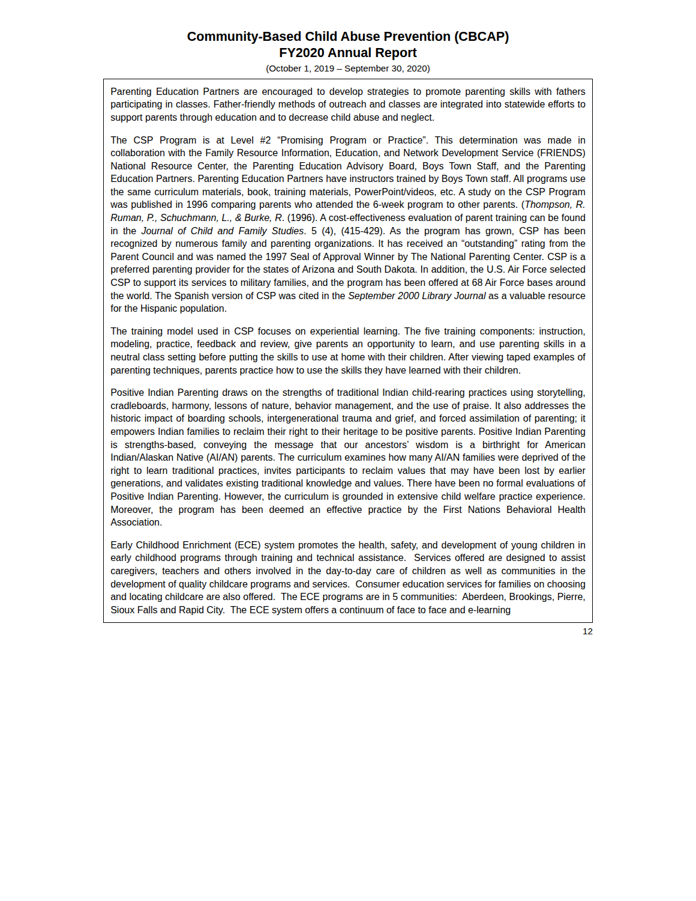Community-Based Child Abuse Prevention (CBCAP)
FY2020 Annual Report
(October 1, 2019 – September 30, 2020)
Parenting Education Partners are encouraged to develop strategies to promote parenting skills with fathers participating in classes. Father-friendly methods of outreach and classes are integrated into statewide efforts to support parents through education and to decrease child abuse and neglect.
The CSP Program is at Level #2 “Promising Program or Practice”. This determination was made in collaboration with the Family Resource Information, Education, and Network Development Service (FRIENDS) National Resource Center, the Parenting Education Advisory Board, Boys Town Staff, and the Parenting Education Partners. Parenting Education Partners have instructors trained by Boys Town staff. All programs use the same curriculum materials, book, training materials, PowerPoint/videos, etc. A study on the CSP Program was published in 1996 comparing parents who attended the 6-week program to other parents. (Thompson, R. Ruman, P., Schuchmann, L., & Burke, R. (1996). A cost-effectiveness evaluation of parent training can be found in the Journal of Child and Family Studies. 5 (4), (415-429). As the program has grown, CSP has been recognized by numerous family and parenting organizations. It has received an “outstanding” rating from the Parent Council and was named the 1997 Seal of Approval Winner by The National Parenting Center. CSP is a preferred parenting provider for the states of Arizona and South Dakota. In addition, the U.S. Air Force selected CSP to support its services to military families, and the program has been offered at 68 Air Force bases around the world. The Spanish version of CSP was cited in the September 2000 Library Journal as a valuable resource for the Hispanic population.
The training model used in CSP focuses on experiential learning. The five training components: instruction, modeling, practice, feedback and review, give parents an opportunity to learn, and use parenting skills in a neutral class setting before putting the skills to use at home with their children. After viewing taped examples of parenting techniques, parents practice how to use the skills they have learned with their children.
Positive Indian Parenting draws on the strengths of traditional Indian child-rearing practices using storytelling, cradleboards, harmony, lessons of nature, behavior management, and the use of praise. It also addresses the historic impact of boarding schools, intergenerational trauma and grief, and forced assimilation of parenting; it empowers Indian families to reclaim their right to their heritage to be positive parents. Positive Indian Parenting is strengths-based, conveying the message that our ancestors’ wisdom is a birthright for American Indian/Alaskan Native (AI/AN) parents. The curriculum examines how many AI/AN families were deprived of the right to learn traditional practices, invites participants to reclaim values that may have been lost by earlier generations, and validates existing traditional knowledge and values. There have been no formal evaluations of Positive Indian Parenting. However, the curriculum is grounded in extensive child welfare practice experience. Moreover, the program has been deemed an effective practice by the First Nations Behavioral Health Association.
Early Childhood Enrichment (ECE) system promotes the health, safety, and development of young children in early childhood programs through training and technical assistance. Services offered are designed to assist caregivers, teachers and others involved in the day-to-day care of children as well as communities in the development of quality childcare programs and services. Consumer education services for families on choosing and locating childcare are also offered. The ECE programs are in 5 communities: Aberdeen, Brookings, Pierre, Sioux Falls and Rapid City. The ECE system offers a continuum of face to face and e-learning
12